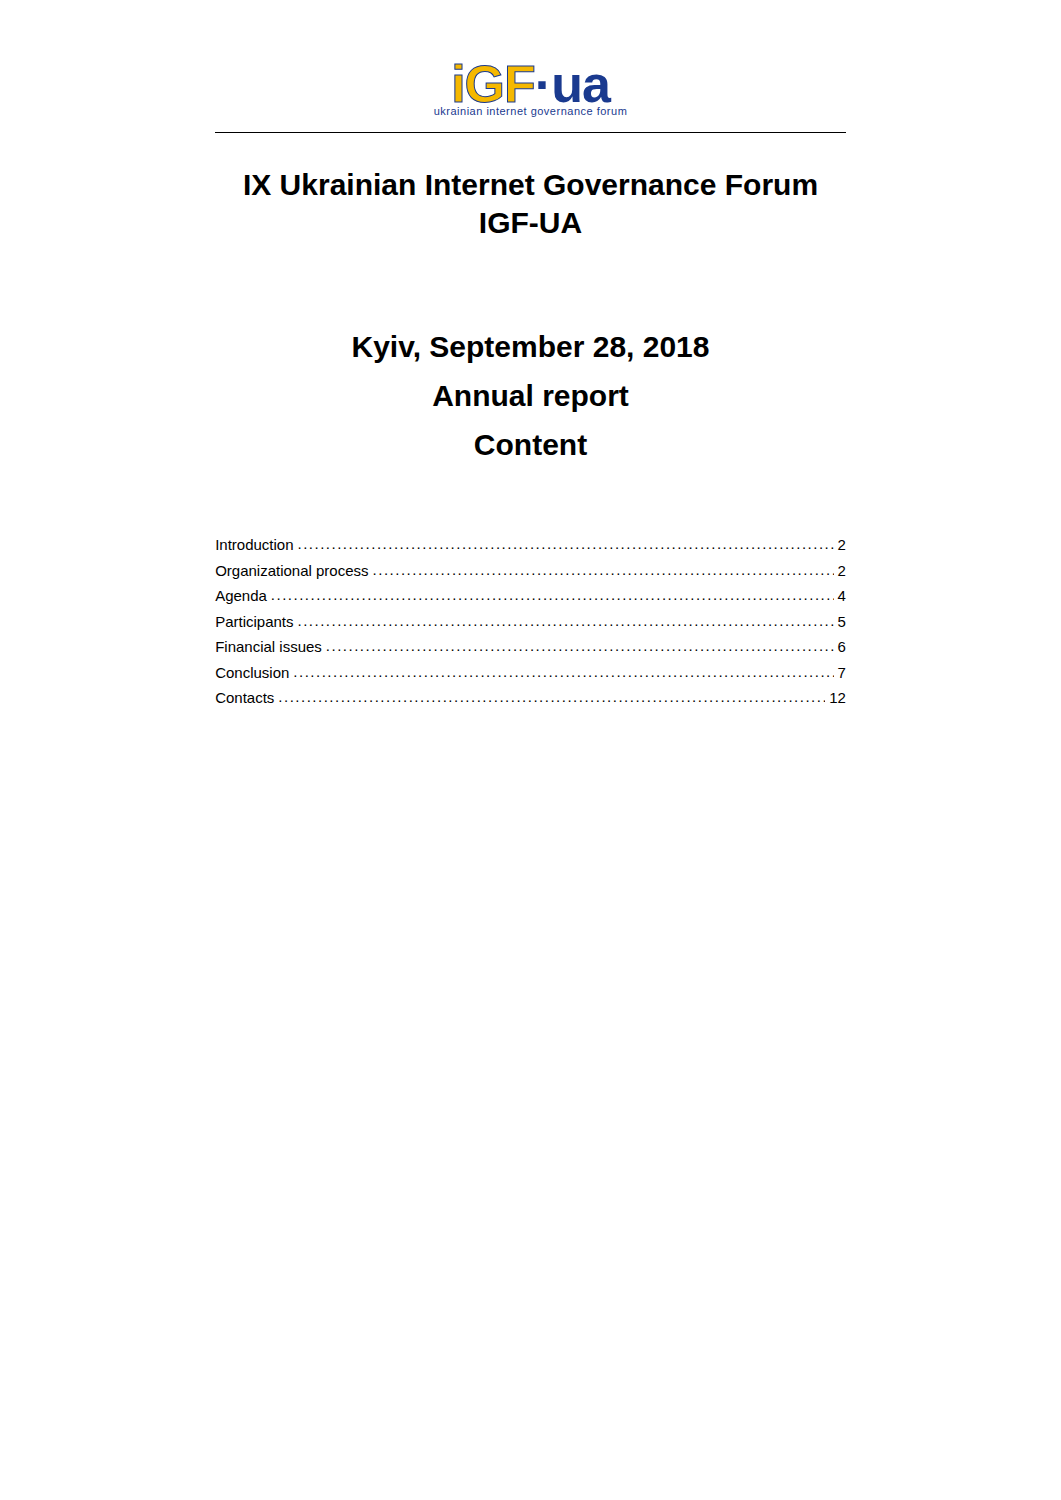iGF·ua
ukrainian internet governance forum
IX Ukrainian Internet Governance Forum IGF-UA
Kyiv, September 28, 2018
Annual report
Content
Introduction .................................................................................................................. 2
Organizational process ......................................................................................... 2
Agenda ....................................................................................................................... 4
Participants ............................................................................................................... 5
Financial issues ....................................................................................................... 6
Conclusion ................................................................................................................. 7
Contacts ..................................................................................................................... 12